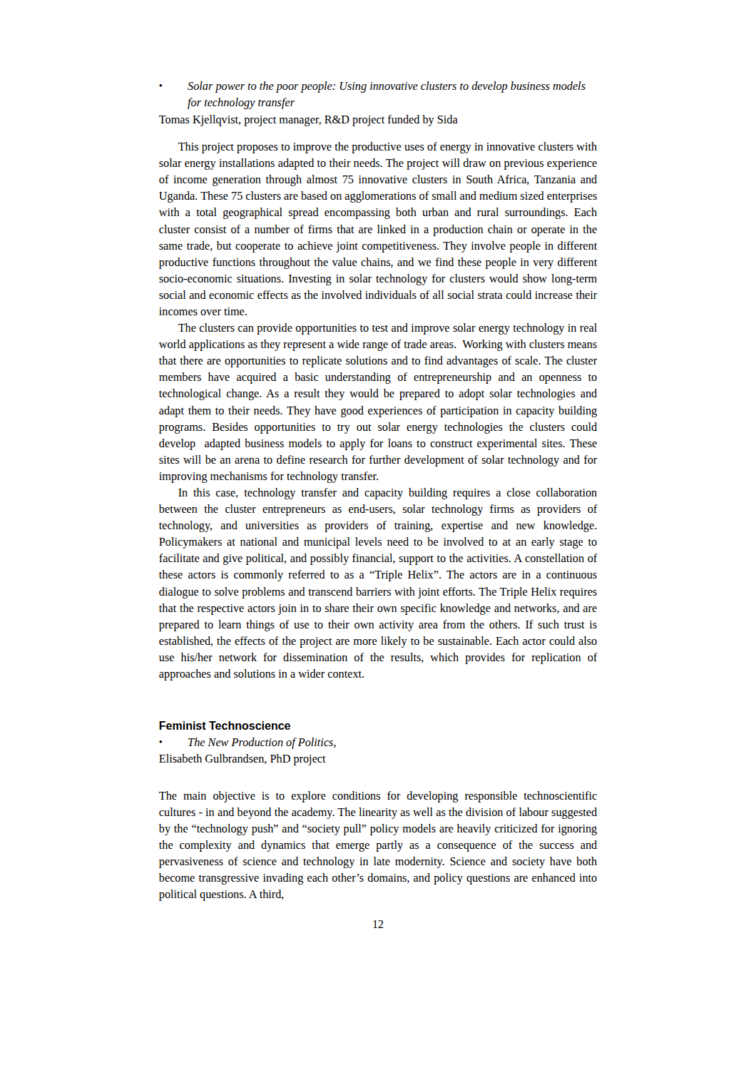•
Solar power to the poor people: Using innovative clusters to develop business models for technology transfer
Tomas Kjellqvist, project manager, R&D project funded by Sida
This project proposes to improve the productive uses of energy in innovative clusters with solar energy installations adapted to their needs. The project will draw on previous experience of income generation through almost 75 innovative clusters in South Africa, Tanzania and Uganda. These 75 clusters are based on agglomerations of small and medium sized enterprises with a total geographical spread encompassing both urban and rural surroundings. Each cluster consist of a number of firms that are linked in a production chain or operate in the same trade, but cooperate to achieve joint competitiveness. They involve people in different productive functions throughout the value chains, and we find these people in very different socio-economic situations. Investing in solar technology for clusters would show long-term social and economic effects as the involved individuals of all social strata could increase their incomes over time.
The clusters can provide opportunities to test and improve solar energy technology in real world applications as they represent a wide range of trade areas. Working with clusters means that there are opportunities to replicate solutions and to find advantages of scale. The cluster members have acquired a basic understanding of entrepreneurship and an openness to technological change. As a result they would be prepared to adopt solar technologies and adapt them to their needs. They have good experiences of participation in capacity building programs. Besides opportunities to try out solar energy technologies the clusters could develop adapted business models to apply for loans to construct experimental sites. These sites will be an arena to define research for further development of solar technology and for improving mechanisms for technology transfer.
In this case, technology transfer and capacity building requires a close collaboration between the cluster entrepreneurs as end-users, solar technology firms as providers of technology, and universities as providers of training, expertise and new knowledge. Policymakers at national and municipal levels need to be involved to at an early stage to facilitate and give political, and possibly financial, support to the activities. A constellation of these actors is commonly referred to as a “Triple Helix”. The actors are in a continuous dialogue to solve problems and transcend barriers with joint efforts. The Triple Helix requires that the respective actors join in to share their own specific knowledge and networks, and are prepared to learn things of use to their own activity area from the others. If such trust is established, the effects of the project are more likely to be sustainable. Each actor could also use his/her network for dissemination of the results, which provides for replication of approaches and solutions in a wider context.
Feminist Technoscience
•
The New Production of Politics,
Elisabeth Gulbrandsen, PhD project
The main objective is to explore conditions for developing responsible technoscientific cultures - in and beyond the academy. The linearity as well as the division of labour suggested by the “technology push” and “society pull” policy models are heavily criticized for ignoring the complexity and dynamics that emerge partly as a consequence of the success and pervasiveness of science and technology in late modernity. Science and society have both become transgressive invading each other’s domains, and policy questions are enhanced into political questions. A third,
12